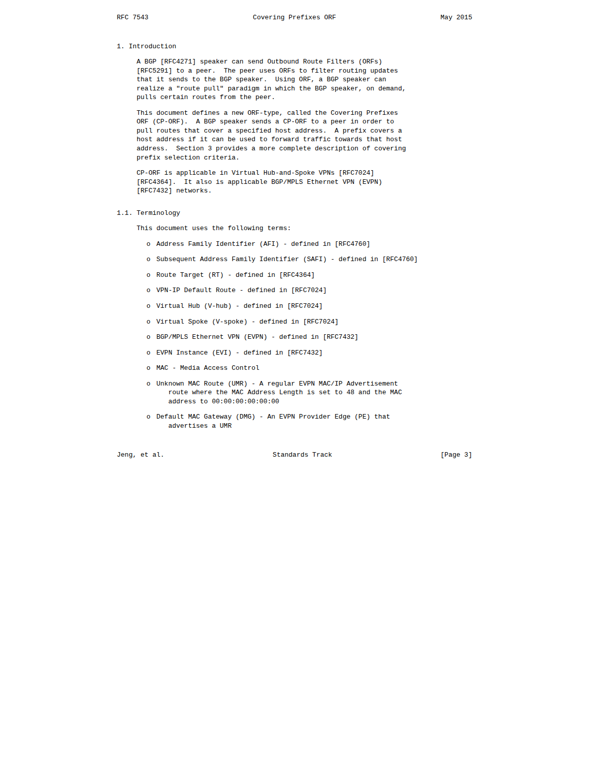RFC 7543 Covering Prefixes ORF May 2015
1. Introduction
A BGP [RFC4271] speaker can send Outbound Route Filters (ORFs) [RFC5291] to a peer. The peer uses ORFs to filter routing updates that it sends to the BGP speaker. Using ORF, a BGP speaker can realize a "route pull" paradigm in which the BGP speaker, on demand, pulls certain routes from the peer.
This document defines a new ORF-type, called the Covering Prefixes ORF (CP-ORF). A BGP speaker sends a CP-ORF to a peer in order to pull routes that cover a specified host address. A prefix covers a host address if it can be used to forward traffic towards that host address. Section 3 provides a more complete description of covering prefix selection criteria.
CP-ORF is applicable in Virtual Hub-and-Spoke VPNs [RFC7024] [RFC4364]. It also is applicable BGP/MPLS Ethernet VPN (EVPN) [RFC7432] networks.
1.1. Terminology
This document uses the following terms:
Address Family Identifier (AFI) - defined in [RFC4760]
Subsequent Address Family Identifier (SAFI) - defined in [RFC4760]
Route Target (RT) - defined in [RFC4364]
VPN-IP Default Route - defined in [RFC7024]
Virtual Hub (V-hub) - defined in [RFC7024]
Virtual Spoke (V-spoke) - defined in [RFC7024]
BGP/MPLS Ethernet VPN (EVPN) - defined in [RFC7432]
EVPN Instance (EVI) - defined in [RFC7432]
MAC - Media Access Control
Unknown MAC Route (UMR) - A regular EVPN MAC/IP Advertisement route where the MAC Address Length is set to 48 and the MAC address to 00:00:00:00:00:00
Default MAC Gateway (DMG) - An EVPN Provider Edge (PE) that advertises a UMR
Jeng, et al. Standards Track [Page 3]